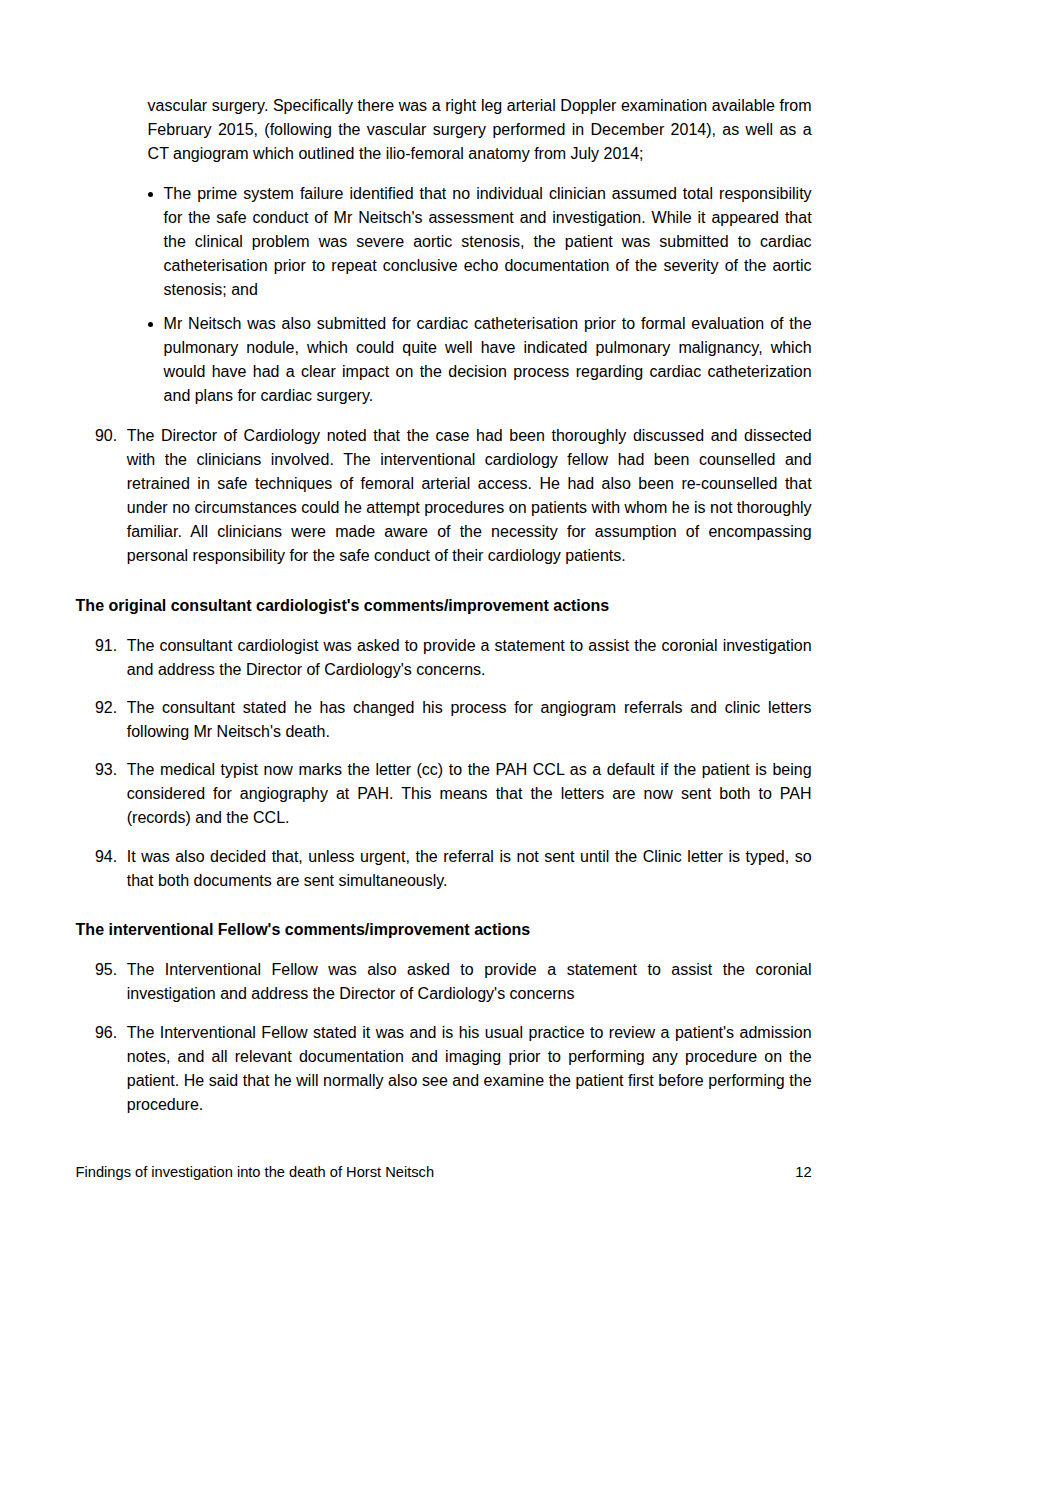vascular surgery. Specifically there was a right leg arterial Doppler examination available from February 2015, (following the vascular surgery performed in December 2014), as well as a CT angiogram which outlined the ilio-femoral anatomy from July 2014;
The prime system failure identified that no individual clinician assumed total responsibility for the safe conduct of Mr Neitsch's assessment and investigation. While it appeared that the clinical problem was severe aortic stenosis, the patient was submitted to cardiac catheterisation prior to repeat conclusive echo documentation of the severity of the aortic stenosis; and
Mr Neitsch was also submitted for cardiac catheterisation prior to formal evaluation of the pulmonary nodule, which could quite well have indicated pulmonary malignancy, which would have had a clear impact on the decision process regarding cardiac catheterization and plans for cardiac surgery.
90. The Director of Cardiology noted that the case had been thoroughly discussed and dissected with the clinicians involved. The interventional cardiology fellow had been counselled and retrained in safe techniques of femoral arterial access. He had also been re-counselled that under no circumstances could he attempt procedures on patients with whom he is not thoroughly familiar. All clinicians were made aware of the necessity for assumption of encompassing personal responsibility for the safe conduct of their cardiology patients.
The original consultant cardiologist's comments/improvement actions
91. The consultant cardiologist was asked to provide a statement to assist the coronial investigation and address the Director of Cardiology's concerns.
92. The consultant stated he has changed his process for angiogram referrals and clinic letters following Mr Neitsch's death.
93. The medical typist now marks the letter (cc) to the PAH CCL as a default if the patient is being considered for angiography at PAH. This means that the letters are now sent both to PAH (records) and the CCL.
94. It was also decided that, unless urgent, the referral is not sent until the Clinic letter is typed, so that both documents are sent simultaneously.
The interventional Fellow's comments/improvement actions
95. The Interventional Fellow was also asked to provide a statement to assist the coronial investigation and address the Director of Cardiology's concerns
96. The Interventional Fellow stated it was and is his usual practice to review a patient's admission notes, and all relevant documentation and imaging prior to performing any procedure on the patient. He said that he will normally also see and examine the patient first before performing the procedure.
Findings of investigation into the death of Horst Neitsch
12